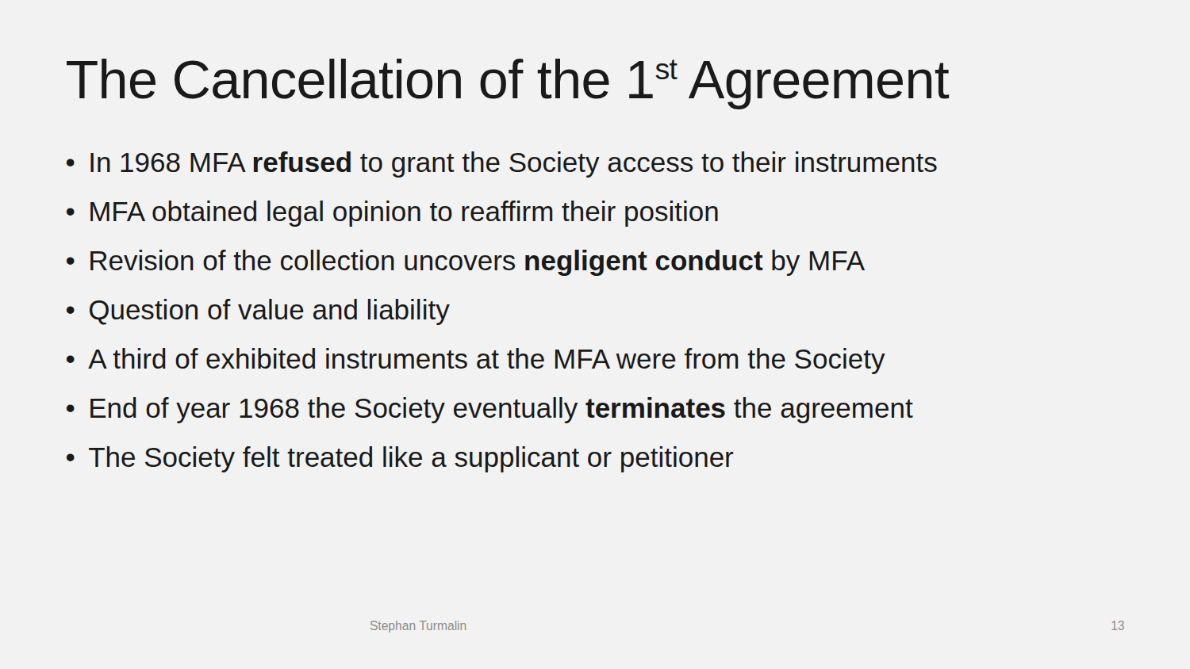The Cancellation of the 1st Agreement
In 1968 MFA refused to grant the Society access to their instruments
MFA obtained legal opinion to reaffirm their position
Revision of the collection uncovers negligent conduct by MFA
Question of value and liability
A third of exhibited instruments at the MFA were from the Society
End of year 1968 the Society eventually terminates the agreement
The Society felt treated like a supplicant or petitioner
Stephan Turmalin 13